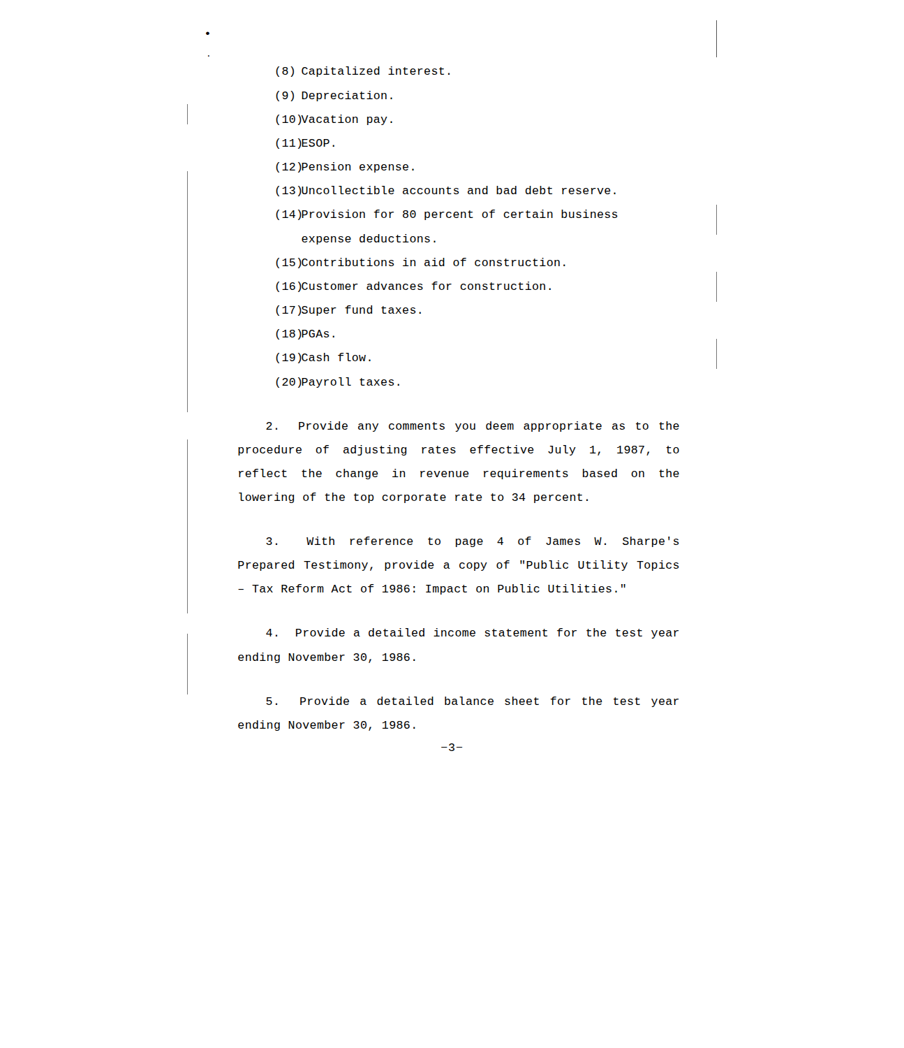•
·
(8) Capitalized interest.
(9) Depreciation.
(10) Vacation pay.
(11) ESOP.
(12) Pension expense.
(13) Uncollectible accounts and bad debt reserve.
(14) Provision for 80 percent of certain businessexpense deductions.
(15) Contributions in aid of construction.
(16) Customer advances for construction.
(17) Super fund taxes.
(18) PGAs.
(19) Cash flow.
(20) Payroll taxes.
2. Provide any comments you deem appropriate as to the procedure of adjusting rates effective July 1, 1987, to reflect the change in revenue requirements based on the lowering of the top corporate rate to 34 percent.
3. With reference to page 4 of James W. Sharpe's Prepared Testimony, provide a copy of "Public Utility Topics – Tax Reform Act of 1986: Impact on Public Utilities."
4. Provide a detailed income statement for the test year ending November 30, 1986.
5. Provide a detailed balance sheet for the test year ending November 30, 1986.
−3−